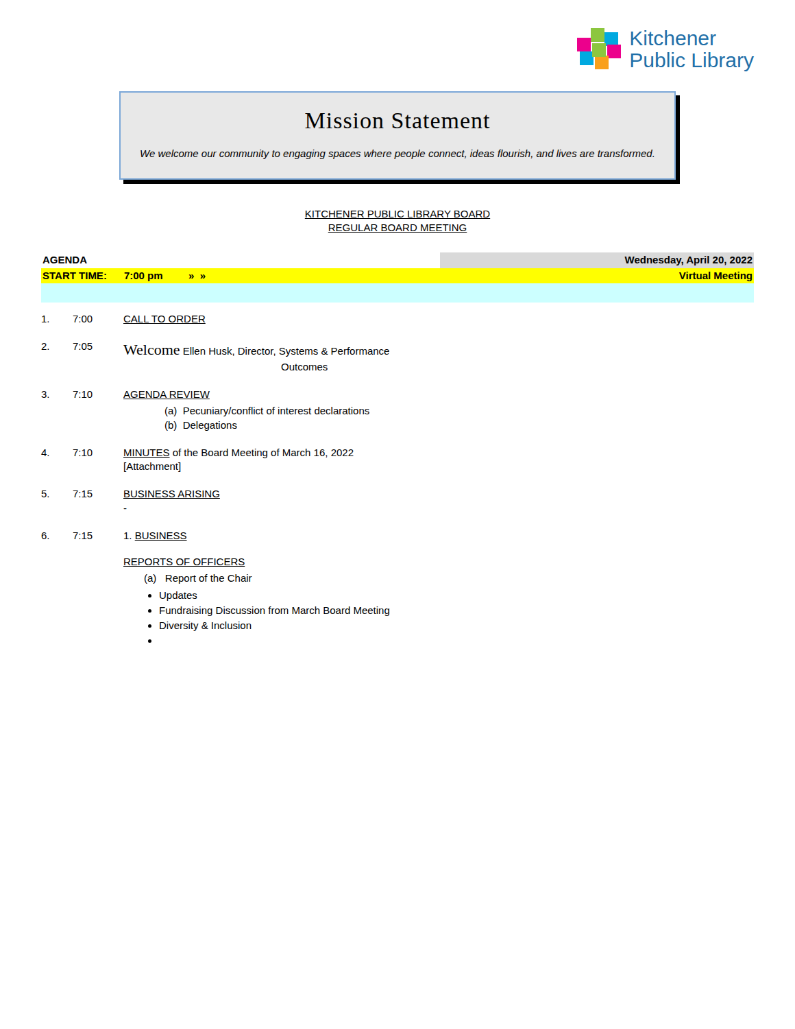Kitchener
Public Library
Mission Statement
We welcome our community to engaging spaces where people connect, ideas flourish, and lives are transformed.
KITCHENER PUBLIC LIBRARY BOARD REGULAR BOARD MEETING
| AGENDA | Wednesday, April 20, 2022 |
| START TIME: 7:00 pm » » | Virtual Meeting |
| 1. | 7:00 | CALL TO ORDER |
| 2. | 7:05 | Welcome Ellen Husk, Director, Systems & Performance Outcomes |
| 3. | 7:10 | AGENDA REVIEW (a) Pecuniary/conflict of interest declarations (b) Delegations |
| 4. | 7:10 | MINUTES of the Board Meeting of March 16, 2022 [Attachment] |
| 5. | 7:15 | BUSINESS ARISING - |
| 6. | 7:15 | 1. BUSINESS REPORTS OF OFFICERS (a) Report of the Chair Updates Fundraising Discussion from March Board Meeting Diversity & Inclusion |